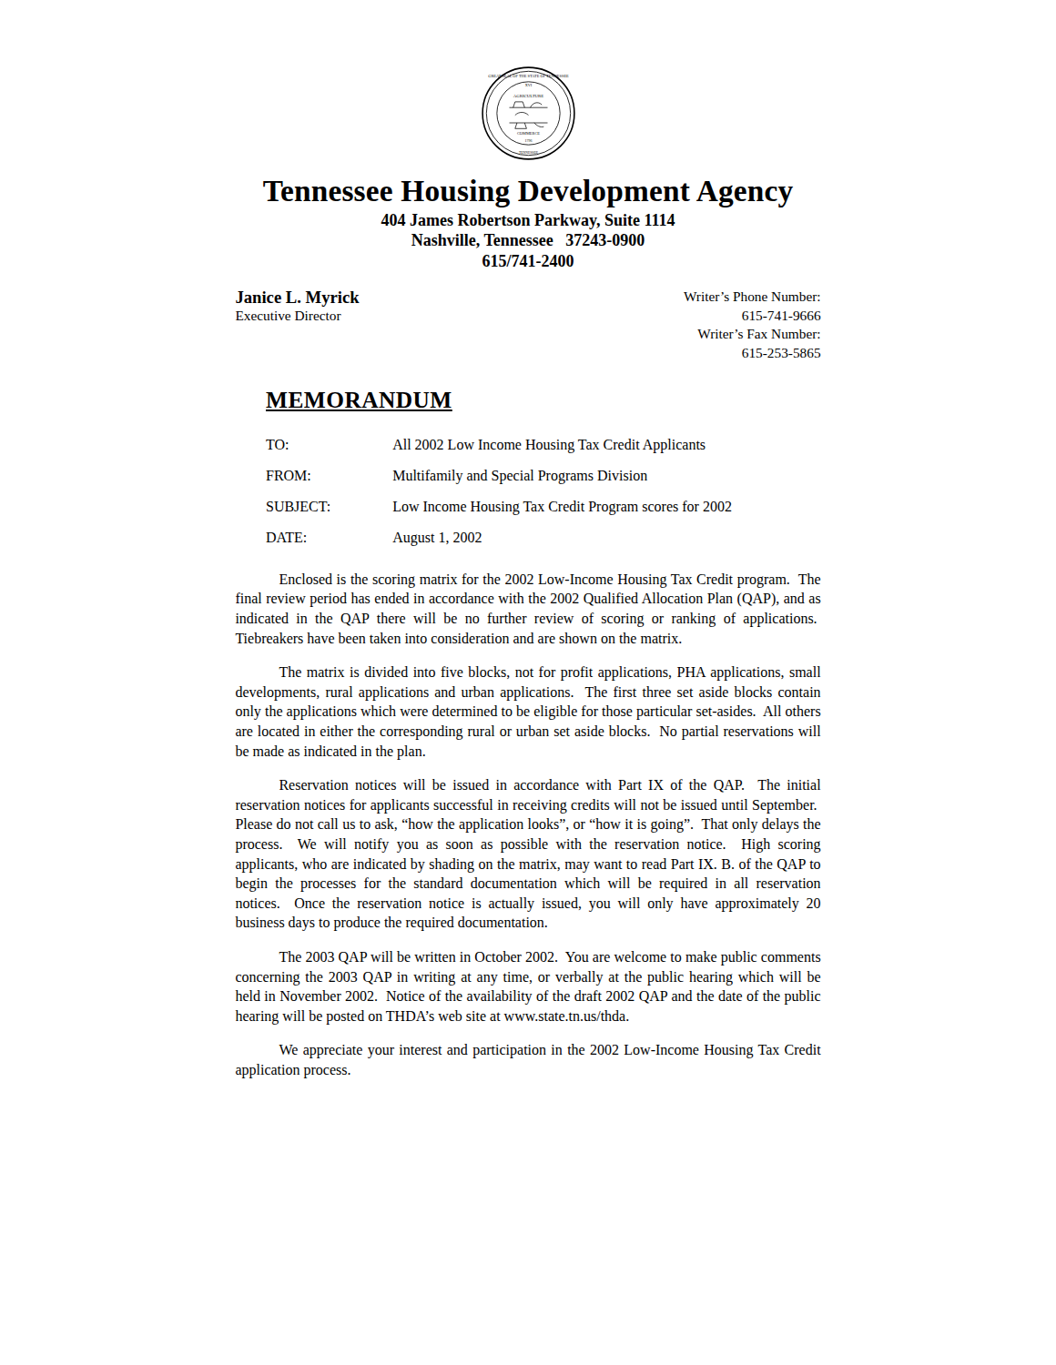GREAT SEAL OF THE STATE OF TENNESSEE XVI AGRICULTURE COMMERCE 1796 TENNESSEE
Tennessee Housing Development Agency
404 James Robertson Parkway, Suite 1114
Nashville, Tennessee 37243-0900
615/741-2400
Janice L. Myrick
Executive Director
Writer’s Phone Number:
615-741-9666
Writer’s Fax Number:
615-253-5865
MEMORANDUM
TO: All 2002 Low Income Housing Tax Credit Applicants
FROM: Multifamily and Special Programs Division
SUBJECT: Low Income Housing Tax Credit Program scores for 2002
DATE: August 1, 2002
Enclosed is the scoring matrix for the 2002 Low-Income Housing Tax Credit program. The final review period has ended in accordance with the 2002 Qualified Allocation Plan (QAP), and as indicated in the QAP there will be no further review of scoring or ranking of applications. Tiebreakers have been taken into consideration and are shown on the matrix.
The matrix is divided into five blocks, not for profit applications, PHA applications, small developments, rural applications and urban applications. The first three set aside blocks contain only the applications which were determined to be eligible for those particular set-asides. All others are located in either the corresponding rural or urban set aside blocks. No partial reservations will be made as indicated in the plan.
Reservation notices will be issued in accordance with Part IX of the QAP. The initial reservation notices for applicants successful in receiving credits will not be issued until September. Please do not call us to ask, “how the application looks”, or “how it is going”. That only delays the process. We will notify you as soon as possible with the reservation notice. High scoring applicants, who are indicated by shading on the matrix, may want to read Part IX. B. of the QAP to begin the processes for the standard documentation which will be required in all reservation notices. Once the reservation notice is actually issued, you will only have approximately 20 business days to produce the required documentation.
The 2003 QAP will be written in October 2002. You are welcome to make public comments concerning the 2003 QAP in writing at any time, or verbally at the public hearing which will be held in November 2002. Notice of the availability of the draft 2002 QAP and the date of the public hearing will be posted on THDA’s web site at www.state.tn.us/thda.
We appreciate your interest and participation in the 2002 Low-Income Housing Tax Credit application process.